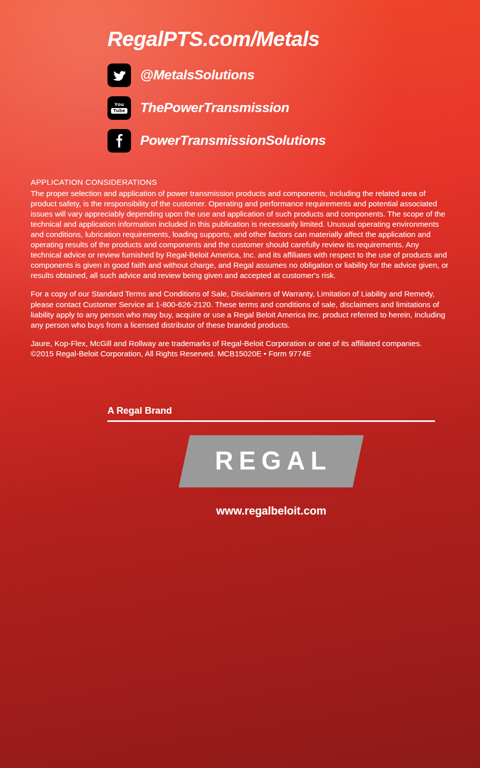RegalPTS.com/Metals
@MetalsSolutions
You Tube ThePowerTransmission
PowerTransmissionSolutions
Application Considerations
The proper selection and application of power transmission products and components, including the related area of product safety, is the responsibility of the customer. Operating and performance requirements and potential associated issues will vary appreciably depending upon the use and application of such products and components. The scope of the technical and application information included in this publication is necessarily limited. Unusual operating environments and conditions, lubrication requirements, loading supports, and other factors can materially affect the application and operating results of the products and components and the customer should carefully review its requirements. Any technical advice or review furnished by Regal-Beloit America, Inc. and its affiliates with respect to the use of products and components is given in good faith and without charge, and Regal assumes no obligation or liability for the advice given, or results obtained, all such advice and review being given and accepted at customer's risk.
For a copy of our Standard Terms and Conditions of Sale, Disclaimers of Warranty, Limitation of Liability and Remedy, please contact Customer Service at 1-800-626-2120. These terms and conditions of sale, disclaimers and limitations of liability apply to any person who may buy, acquire or use a Regal Beloit America Inc. product referred to herein, including any person who buys from a licensed distributor of these branded products.
Jaure, Kop-Flex, McGill and Rollway are trademarks of Regal-Beloit Corporation or one of its affiliated companies.
©2015 Regal-Beloit Corporation, All Rights Reserved. MCB15020E • Form 9774E
A Regal Brand
REGAL
www.regalbeloit.com